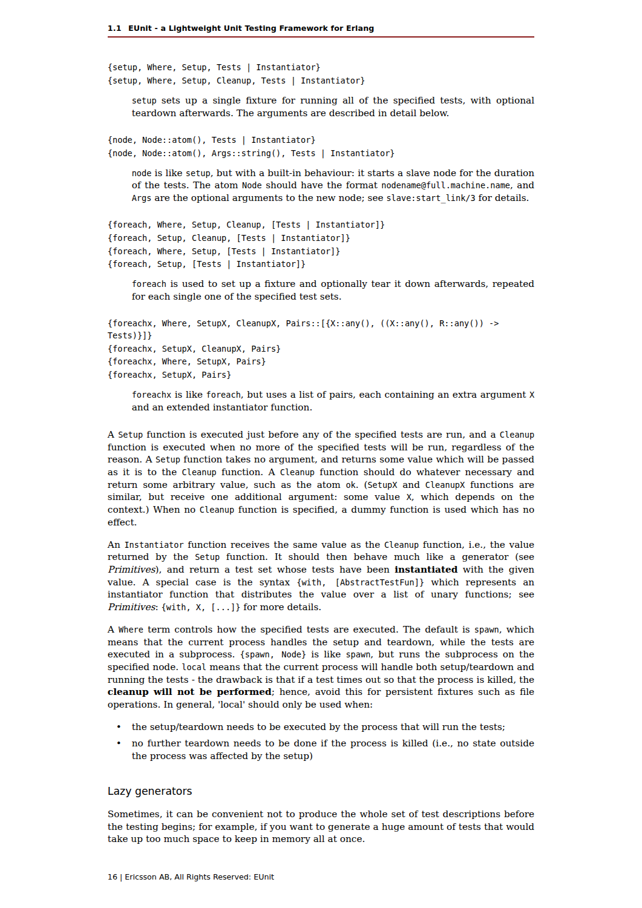1.1 EUnit - a Lightweight Unit Testing Framework for Erlang
{setup, Where, Setup, Tests | Instantiator}
{setup, Where, Setup, Cleanup, Tests | Instantiator}
setup sets up a single fixture for running all of the specified tests, with optional teardown afterwards. The arguments are described in detail below.
{node, Node::atom(), Tests | Instantiator}
{node, Node::atom(), Args::string(), Tests | Instantiator}
node is like setup, but with a built-in behaviour: it starts a slave node for the duration of the tests. The atom Node should have the format nodename@full.machine.name, and Args are the optional arguments to the new node; see slave:start_link/3 for details.
{foreach, Where, Setup, Cleanup, [Tests | Instantiator]}
{foreach, Setup, Cleanup, [Tests | Instantiator]}
{foreach, Where, Setup, [Tests | Instantiator]}
{foreach, Setup, [Tests | Instantiator]}
foreach is used to set up a fixture and optionally tear it down afterwards, repeated for each single one of the specified test sets.
{foreachx, Where, SetupX, CleanupX, Pairs::[{X::any(), ((X::any(), R::any()) -> Tests)}]}
{foreachx, SetupX, CleanupX, Pairs}
{foreachx, Where, SetupX, Pairs}
{foreachx, SetupX, Pairs}
foreachx is like foreach, but uses a list of pairs, each containing an extra argument X and an extended instantiator function.
A Setup function is executed just before any of the specified tests are run, and a Cleanup function is executed when no more of the specified tests will be run, regardless of the reason. A Setup function takes no argument, and returns some value which will be passed as it is to the Cleanup function. A Cleanup function should do whatever necessary and return some arbitrary value, such as the atom ok. (SetupX and CleanupX functions are similar, but receive one additional argument: some value X, which depends on the context.) When no Cleanup function is specified, a dummy function is used which has no effect.
An Instantiator function receives the same value as the Cleanup function, i.e., the value returned by the Setup function. It should then behave much like a generator (see Primitives), and return a test set whose tests have been instantiated with the given value. A special case is the syntax {with, [AbstractTestFun]} which represents an instantiator function that distributes the value over a list of unary functions; see Primitives: {with, X, [...]} for more details.
A Where term controls how the specified tests are executed. The default is spawn, which means that the current process handles the setup and teardown, while the tests are executed in a subprocess. {spawn, Node} is like spawn, but runs the subprocess on the specified node. local means that the current process will handle both setup/teardown and running the tests - the drawback is that if a test times out so that the process is killed, the cleanup will not be performed; hence, avoid this for persistent fixtures such as file operations. In general, 'local' should only be used when:
the setup/teardown needs to be executed by the process that will run the tests;
no further teardown needs to be done if the process is killed (i.e., no state outside the process was affected by the setup)
Lazy generators
Sometimes, it can be convenient not to produce the whole set of test descriptions before the testing begins; for example, if you want to generate a huge amount of tests that would take up too much space to keep in memory all at once.
16 | Ericsson AB, All Rights Reserved: EUnit